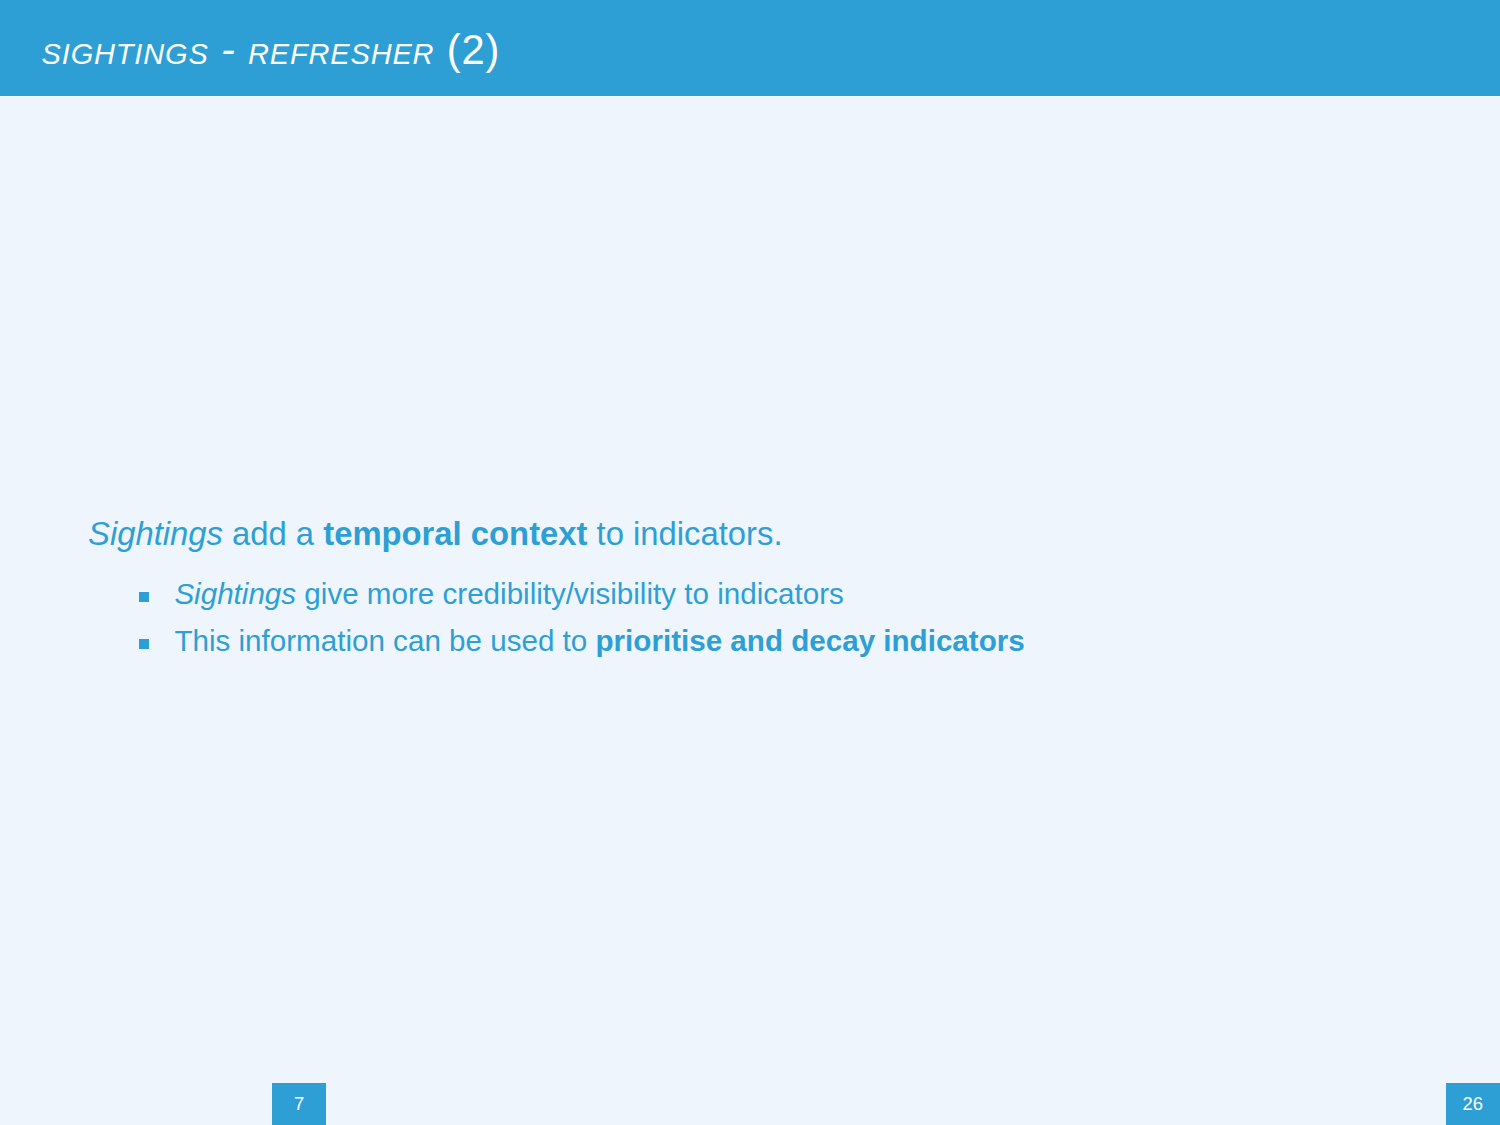Sightings - Refresher (2)
Sightings add a temporal context to indicators.
Sightings give more credibility/visibility to indicators
This information can be used to prioritise and decay indicators
7
26